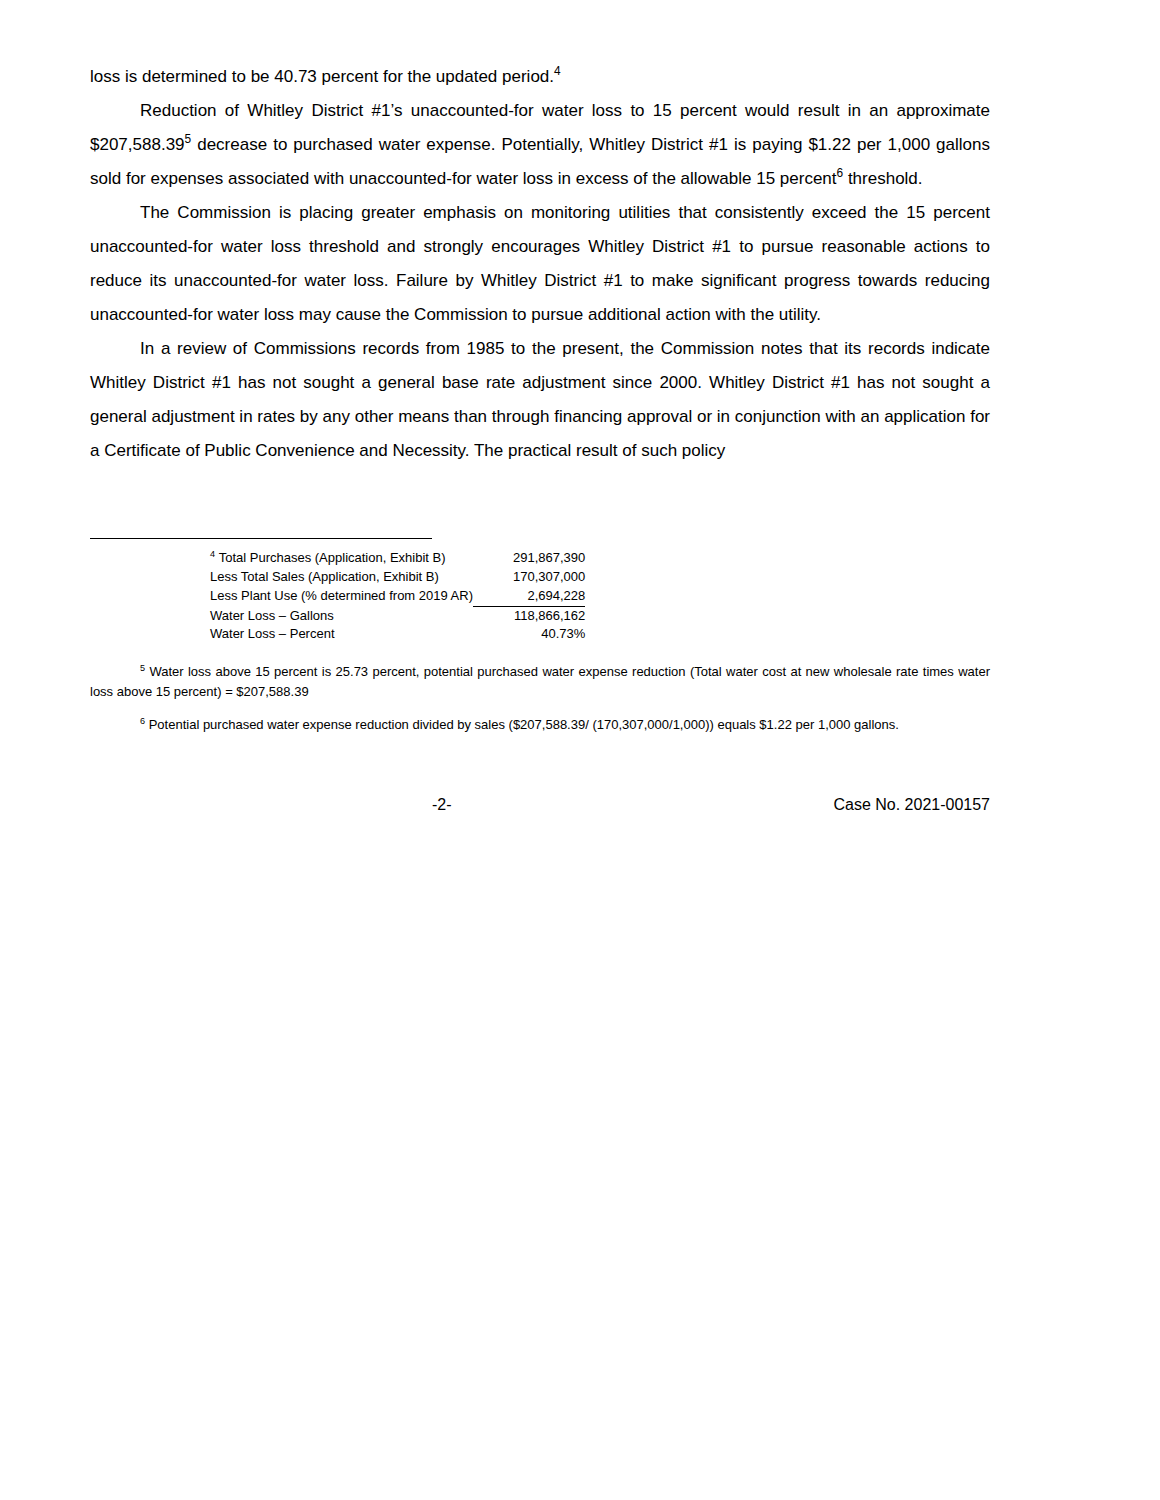loss is determined to be 40.73 percent for the updated period.4
Reduction of Whitley District #1’s unaccounted-for water loss to 15 percent would result in an approximate $207,588.395 decrease to purchased water expense. Potentially, Whitley District #1 is paying $1.22 per 1,000 gallons sold for expenses associated with unaccounted-for water loss in excess of the allowable 15 percent6 threshold.
The Commission is placing greater emphasis on monitoring utilities that consistently exceed the 15 percent unaccounted-for water loss threshold and strongly encourages Whitley District #1 to pursue reasonable actions to reduce its unaccounted-for water loss. Failure by Whitley District #1 to make significant progress towards reducing unaccounted-for water loss may cause the Commission to pursue additional action with the utility.
In a review of Commissions records from 1985 to the present, the Commission notes that its records indicate Whitley District #1 has not sought a general base rate adjustment since 2000. Whitley District #1 has not sought a general adjustment in rates by any other means than through financing approval or in conjunction with an application for a Certificate of Public Convenience and Necessity. The practical result of such policy
| 4 Total Purchases (Application, Exhibit B) | 291,867,390 |
| Less Total Sales (Application, Exhibit B) | 170,307,000 |
| Less Plant Use (% determined from 2019 AR) | 2,694,228 |
| Water Loss – Gallons | 118,866,162 |
| Water Loss – Percent | 40.73% |
5 Water loss above 15 percent is 25.73 percent, potential purchased water expense reduction (Total water cost at new wholesale rate times water loss above 15 percent) = $207,588.39
6 Potential purchased water expense reduction divided by sales ($207,588.39/ (170,307,000/1,000)) equals $1.22 per 1,000 gallons.
-2- Case No. 2021-00157